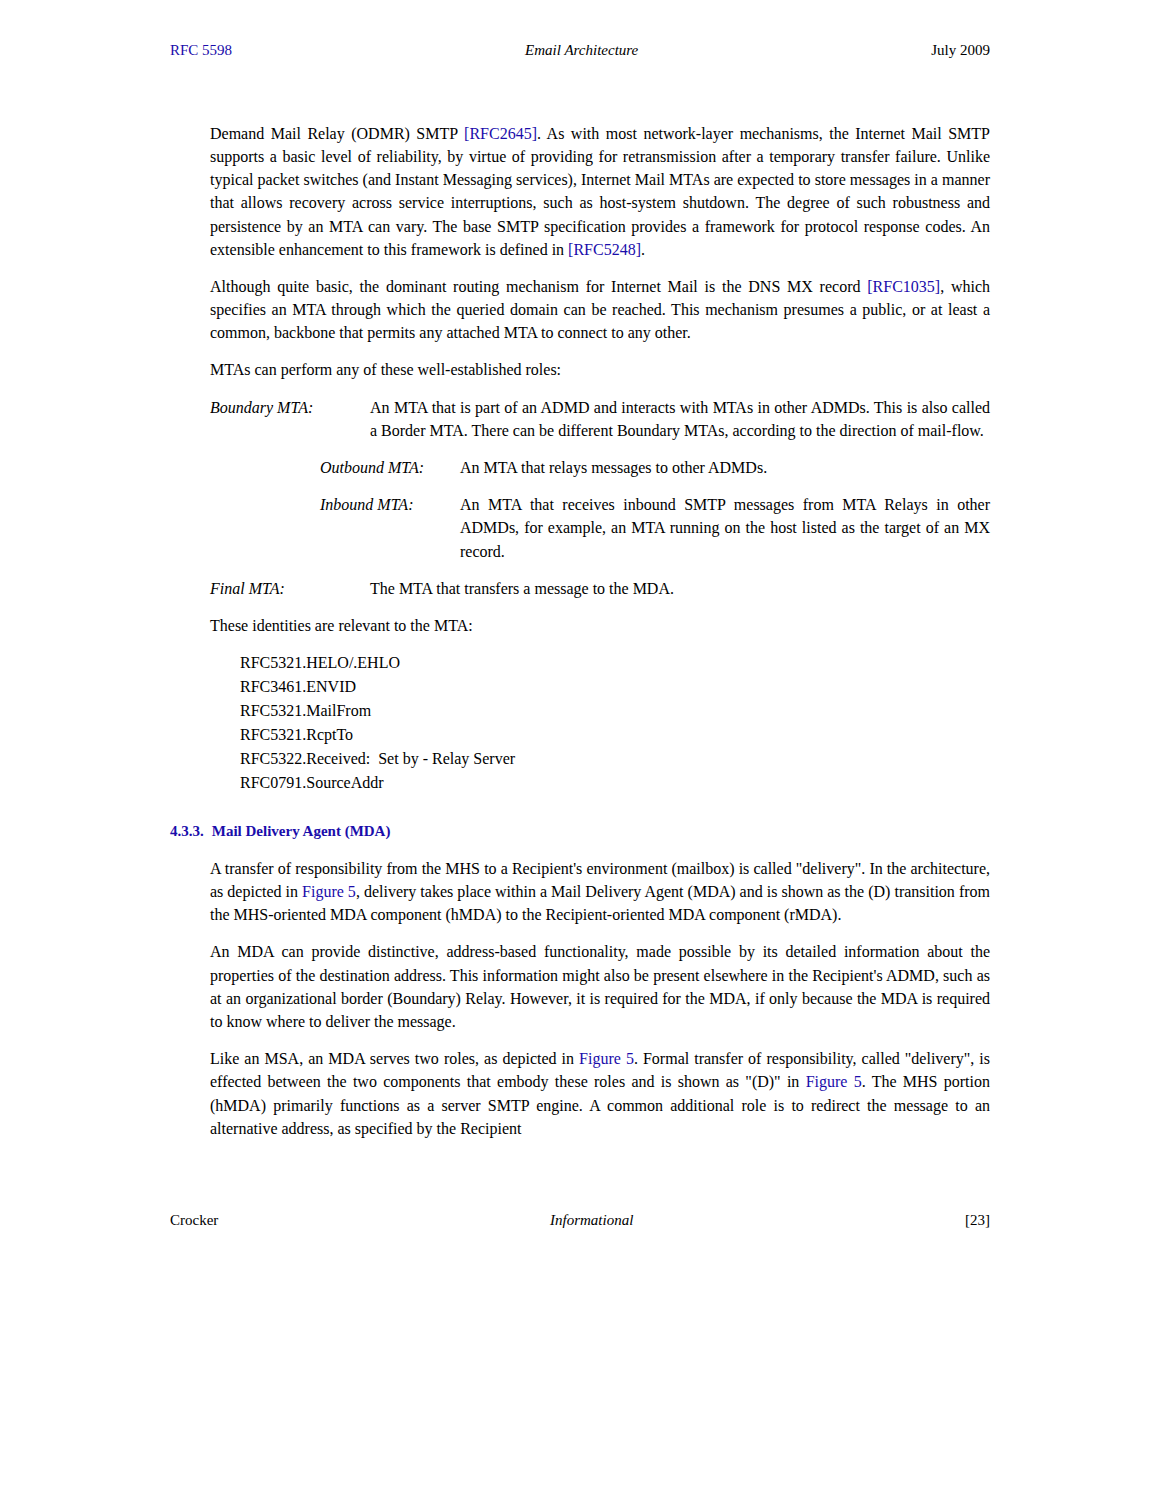RFC 5598 Email Architecture July 2009
Demand Mail Relay (ODMR) SMTP [RFC2645]. As with most network-layer mechanisms, the Internet Mail SMTP supports a basic level of reliability, by virtue of providing for retransmission after a temporary transfer failure. Unlike typical packet switches (and Instant Messaging services), Internet Mail MTAs are expected to store messages in a manner that allows recovery across service interruptions, such as host-system shutdown. The degree of such robustness and persistence by an MTA can vary. The base SMTP specification provides a framework for protocol response codes. An extensible enhancement to this framework is defined in [RFC5248].
Although quite basic, the dominant routing mechanism for Internet Mail is the DNS MX record [RFC1035], which specifies an MTA through which the queried domain can be reached. This mechanism presumes a public, or at least a common, backbone that permits any attached MTA to connect to any other.
MTAs can perform any of these well-established roles:
Boundary MTA:
An MTA that is part of an ADMD and interacts with MTAs in other ADMDs. This is also called a Border MTA. There can be different Boundary MTAs, according to the direction of mail-flow.
Outbound MTA:
An MTA that relays messages to other ADMDs.
Inbound MTA:
An MTA that receives inbound SMTP messages from MTA Relays in other ADMDs, for example, an MTA running on the host listed as the target of an MX record.
Final MTA:
The MTA that transfers a message to the MDA.
These identities are relevant to the MTA:
RFC5321.HELO/.EHLO
RFC3461.ENVID
RFC5321.MailFrom
RFC5321.RcptTo
RFC5322.Received: Set by - Relay Server
RFC0791.SourceAddr
4.3.3. Mail Delivery Agent (MDA)
A transfer of responsibility from the MHS to a Recipient's environment (mailbox) is called "delivery". In the architecture, as depicted in Figure 5, delivery takes place within a Mail Delivery Agent (MDA) and is shown as the (D) transition from the MHS-oriented MDA component (hMDA) to the Recipient-oriented MDA component (rMDA).
An MDA can provide distinctive, address-based functionality, made possible by its detailed information about the properties of the destination address. This information might also be present elsewhere in the Recipient's ADMD, such as at an organizational border (Boundary) Relay. However, it is required for the MDA, if only because the MDA is required to know where to deliver the message.
Like an MSA, an MDA serves two roles, as depicted in Figure 5. Formal transfer of responsibility, called "delivery", is effected between the two components that embody these roles and is shown as "(D)" in Figure 5. The MHS portion (hMDA) primarily functions as a server SMTP engine. A common additional role is to redirect the message to an alternative address, as specified by the Recipient
Crocker Informational [23]